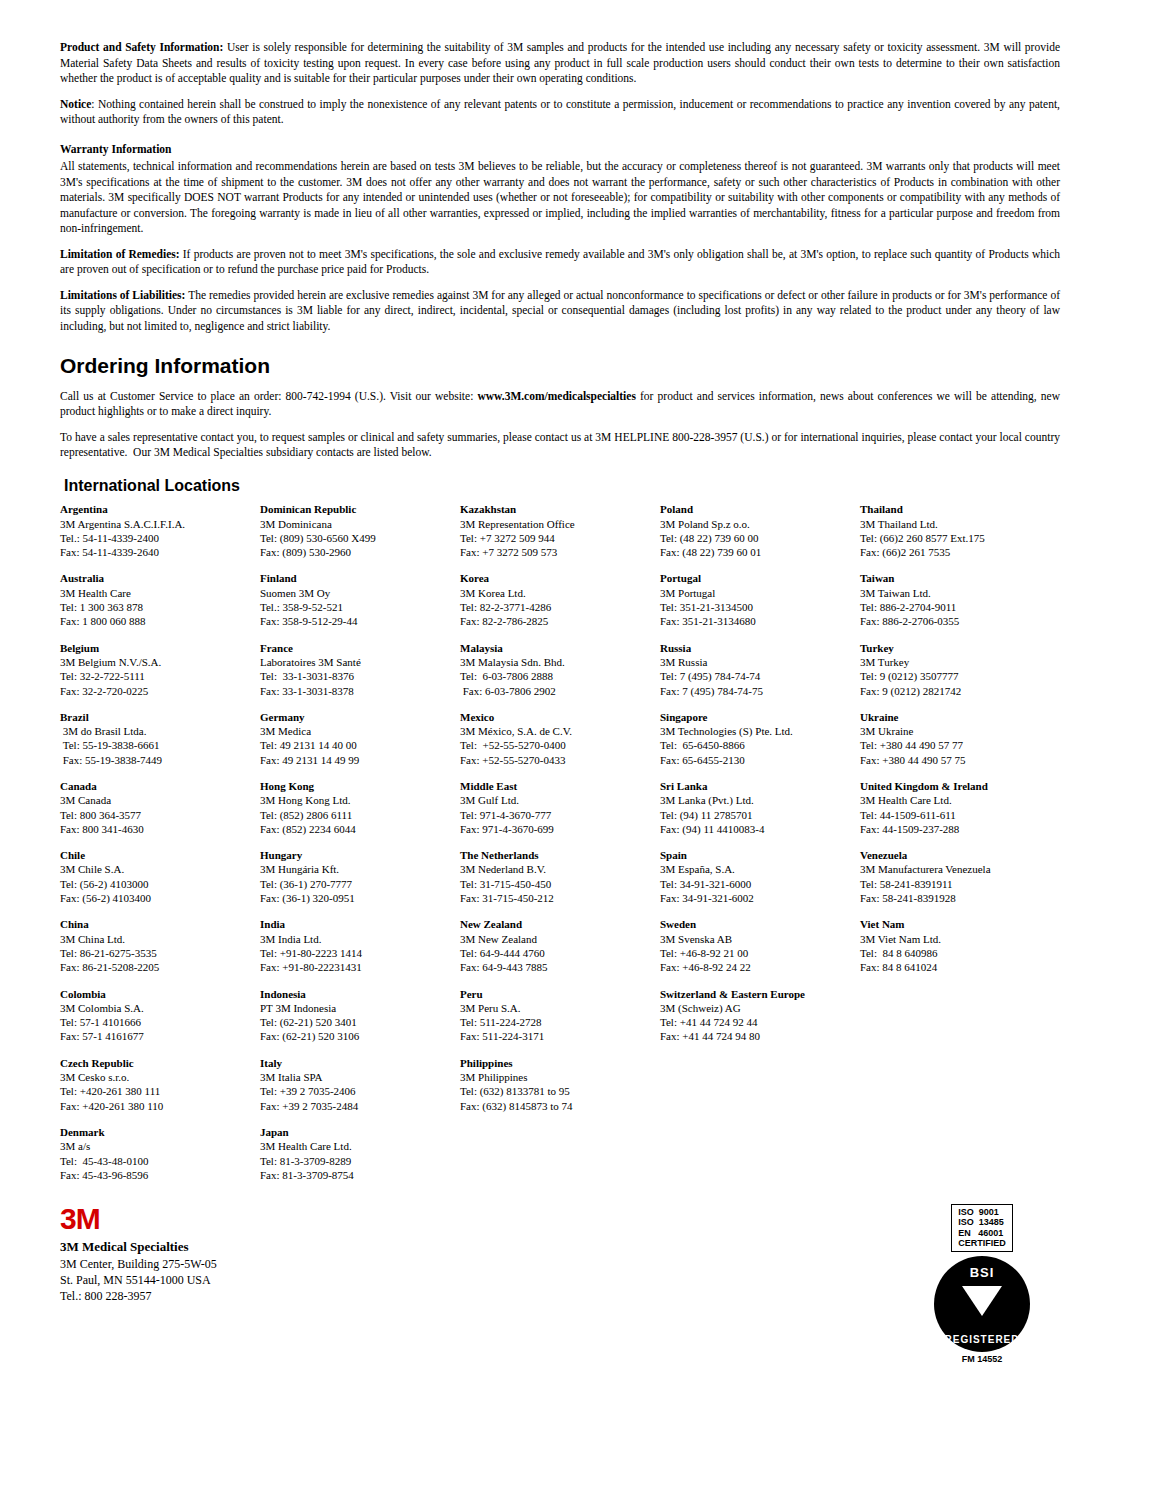Product and Safety Information: User is solely responsible for determining the suitability of 3M samples and products for the intended use including any necessary safety or toxicity assessment. 3M will provide Material Safety Data Sheets and results of toxicity testing upon request. In every case before using any product in full scale production users should conduct their own tests to determine to their own satisfaction whether the product is of acceptable quality and is suitable for their particular purposes under their own operating conditions.
Notice: Nothing contained herein shall be construed to imply the nonexistence of any relevant patents or to constitute a permission, inducement or recommendations to practice any invention covered by any patent, without authority from the owners of this patent.
Warranty Information
All statements, technical information and recommendations herein are based on tests 3M believes to be reliable, but the accuracy or completeness thereof is not guaranteed. 3M warrants only that products will meet 3M's specifications at the time of shipment to the customer. 3M does not offer any other warranty and does not warrant the performance, safety or such other characteristics of Products in combination with other materials. 3M specifically DOES NOT warrant Products for any intended or unintended uses (whether or not foreseeable); for compatibility or suitability with other components or compatibility with any methods of manufacture or conversion. The foregoing warranty is made in lieu of all other warranties, expressed or implied, including the implied warranties of merchantability, fitness for a particular purpose and freedom from non-infringement.
Limitation of Remedies: If products are proven not to meet 3M's specifications, the sole and exclusive remedy available and 3M's only obligation shall be, at 3M's option, to replace such quantity of Products which are proven out of specification or to refund the purchase price paid for Products.
Limitations of Liabilities: The remedies provided herein are exclusive remedies against 3M for any alleged or actual nonconformance to specifications or defect or other failure in products or for 3M's performance of its supply obligations. Under no circumstances is 3M liable for any direct, indirect, incidental, special or consequential damages (including lost profits) in any way related to the product under any theory of law including, but not limited to, negligence and strict liability.
Ordering Information
Call us at Customer Service to place an order: 800-742-1994 (U.S.). Visit our website: www.3M.com/medicalspecialties for product and services information, news about conferences we will be attending, new product highlights or to make a direct inquiry.
To have a sales representative contact you, to request samples or clinical and safety summaries, please contact us at 3M HELPLINE 800-228-3957 (U.S.) or for international inquiries, please contact your local country representative. Our 3M Medical Specialties subsidiary contacts are listed below.
International Locations
| Argentina 3M Argentina S.A.C.I.F.I.A. Tel.: 54-11-4339-2400 Fax: 54-11-4339-2640 | Dominican Republic 3M Dominicana Tel: (809) 530-6560 X499 Fax: (809) 530-2960 | Kazakhstan 3M Representation Office Tel: +7 3272 509 944 Fax: +7 3272 509 573 | Poland 3M Poland Sp.z o.o. Tel: (48 22) 739 60 00 Fax: (48 22) 739 60 01 | Thailand 3M Thailand Ltd. Tel: (66)2 260 8577 Ext.175 Fax: (66)2 261 7535 |
| Australia 3M Health Care Tel: 1 300 363 878 Fax: 1 800 060 888 | Finland Suomen 3M Oy Tel.: 358-9-52-521 Fax: 358-9-512-29-44 | Korea 3M Korea Ltd. Tel: 82-2-3771-4286 Fax: 82-2-786-2825 | Portugal 3M Portugal Tel: 351-21-3134500 Fax: 351-21-3134680 | Taiwan 3M Taiwan Ltd. Tel: 886-2-2704-9011 Fax: 886-2-2706-0355 |
| Belgium 3M Belgium N.V./S.A. Tel: 32-2-722-5111 Fax: 32-2-720-0225 | France Laboratoires 3M Santé Tel: 33-1-3031-8376 Fax: 33-1-3031-8378 | Malaysia 3M Malaysia Sdn. Bhd. Tel: 6-03-7806 2888 Fax: 6-03-7806 2902 | Russia 3M Russia Tel: 7 (495) 784-74-74 Fax: 7 (495) 784-74-75 | Turkey 3M Turkey Tel: 9 (0212) 3507777 Fax: 9 (0212) 2821742 |
| Brazil 3M do Brasil Ltda. Tel: 55-19-3838-6661 Fax: 55-19-3838-7449 | Germany 3M Medica Tel: 49 2131 14 40 00 Fax: 49 2131 14 49 99 | Mexico 3M México, S.A. de C.V. Tel: +52-55-5270-0400 Fax: +52-55-5270-0433 | Singapore 3M Technologies (S) Pte. Ltd. Tel: 65-6450-8866 Fax: 65-6455-2130 | Ukraine 3M Ukraine Tel: +380 44 490 57 77 Fax: +380 44 490 57 75 |
| Canada 3M Canada Tel: 800 364-3577 Fax: 800 341-4630 | Hong Kong 3M Hong Kong Ltd. Tel: (852) 2806 6111 Fax: (852) 2234 6044 | Middle East 3M Gulf Ltd. Tel: 971-4-3670-777 Fax: 971-4-3670-699 | Sri Lanka 3M Lanka (Pvt.) Ltd. Tel: (94) 11 2785701 Fax: (94) 11 4410083-4 | United Kingdom & Ireland 3M Health Care Ltd. Tel: 44-1509-611-611 Fax: 44-1509-237-288 |
| Chile 3M Chile S.A. Tel: (56-2) 4103000 Fax: (56-2) 4103400 | Hungary 3M Hungária Kft. Tel: (36-1) 270-7777 Fax: (36-1) 320-0951 | The Netherlands 3M Nederland B.V. Tel: 31-715-450-450 Fax: 31-715-450-212 | Spain 3M España, S.A. Tel: 34-91-321-6000 Fax: 34-91-321-6002 | Venezuela 3M Manufacturera Venezuela Tel: 58-241-8391911 Fax: 58-241-8391928 |
| China 3M China Ltd. Tel: 86-21-6275-3535 Fax: 86-21-5208-2205 | India 3M India Ltd. Tel: +91-80-2223 1414 Fax: +91-80-22231431 | New Zealand 3M New Zealand Tel: 64-9-444 4760 Fax: 64-9-443 7885 | Sweden 3M Svenska AB Tel: +46-8-92 21 00 Fax: +46-8-92 24 22 | Viet Nam 3M Viet Nam Ltd. Tel: 84 8 640986 Fax: 84 8 641024 |
| Colombia 3M Colombia S.A. Tel: 57-1 4101666 Fax: 57-1 4161677 | Indonesia PT 3M Indonesia Tel: (62-21) 520 3401 Fax: (62-21) 520 3106 | Peru 3M Peru S.A. Tel: 511-224-2728 Fax: 511-224-3171 | Switzerland & Eastern Europe 3M (Schweiz) AG Tel: +41 44 724 92 44 Fax: +41 44 724 94 80 | |
| Czech Republic 3M Cesko s.r.o. Tel: +420-261 380 111 Fax: +420-261 380 110 | Italy 3M Italia SPA Tel: +39 2 7035-2406 Fax: +39 2 7035-2484 | Philippines 3M Philippines Tel: (632) 8133781 to 95 Fax: (632) 8145873 to 74 | | |
| Denmark 3M a/s Tel: 45-43-48-0100 Fax: 45-43-96-8596 | Japan 3M Health Care Ltd. Tel: 81-3-3709-8289 Fax: 81-3-3709-8754 | | | |
3M
3M Medical Specialties
3M Center, Building 275-5W-05
St. Paul, MN 55144-1000 USA
Tel.: 800 228-3957
ISO 9001
ISO 13485
EN 46001
CERTIFIED
BSI
REGISTERED
FM 14552